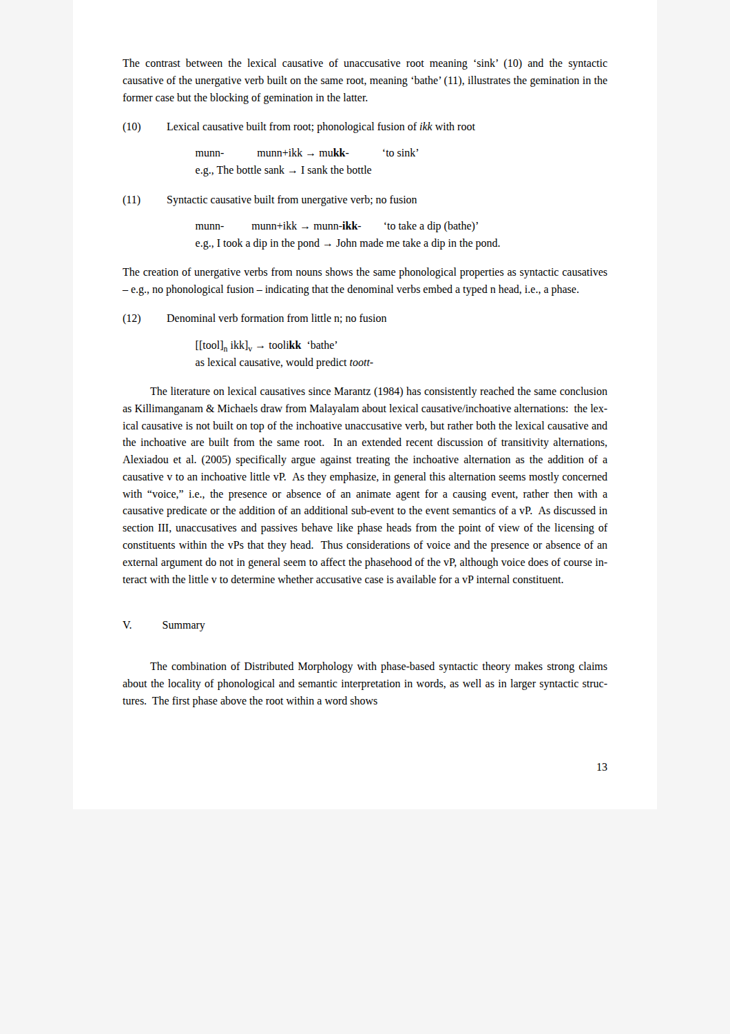The contrast between the lexical causative of unaccusative root meaning ‘sink’ (10) and the syntactic causative of the unergative verb built on the same root, meaning ‘bathe’ (11), illustrates the gemination in the former case but the blocking of gemination in the latter.
(10)
Lexical causative built from root; phonological fusion of ikk with root
munn- munn+ikk → mukk- ‘to sink’
e.g., The bottle sank → I sank the bottle
(11)
Syntactic causative built from unergative verb; no fusion
munn- munn+ikk → munn-ikk- ‘to take a dip (bathe)’
e.g., I took a dip in the pond → John made me take a dip in the pond.
The creation of unergative verbs from nouns shows the same phonological properties as syntactic causatives – e.g., no phonological fusion – indicating that the denominal verbs embed a typed n head, i.e., a phase.
(12)
Denominal verb formation from little n; no fusion
[[tool]n ikk]v → toolikk ‘bathe’
as lexical causative, would predict toott-
The literature on lexical causatives since Marantz (1984) has consistently reached the same conclusion as Killimanganam & Michaels draw from Malayalam about lexical causative/inchoative alternations: the lexical causative is not built on top of the inchoative unaccusative verb, but rather both the lexical causative and the inchoative are built from the same root. In an extended recent discussion of transitivity alternations, Alexiadou et al. (2005) specifically argue against treating the inchoative alternation as the addition of a causative v to an inchoative little vP. As they emphasize, in general this alternation seems mostly concerned with “voice,” i.e., the presence or absence of an animate agent for a causing event, rather then with a causative predicate or the addition of an additional sub-event to the event semantics of a vP. As discussed in section III, unaccusatives and passives behave like phase heads from the point of view of the licensing of constituents within the vPs that they head. Thus considerations of voice and the presence or absence of an external argument do not in general seem to affect the phasehood of the vP, although voice does of course interact with the little v to determine whether accusative case is available for a vP internal constituent.
V. Summary
The combination of Distributed Morphology with phase-based syntactic theory makes strong claims about the locality of phonological and semantic interpretation in words, as well as in larger syntactic structures. The first phase above the root within a word shows
13